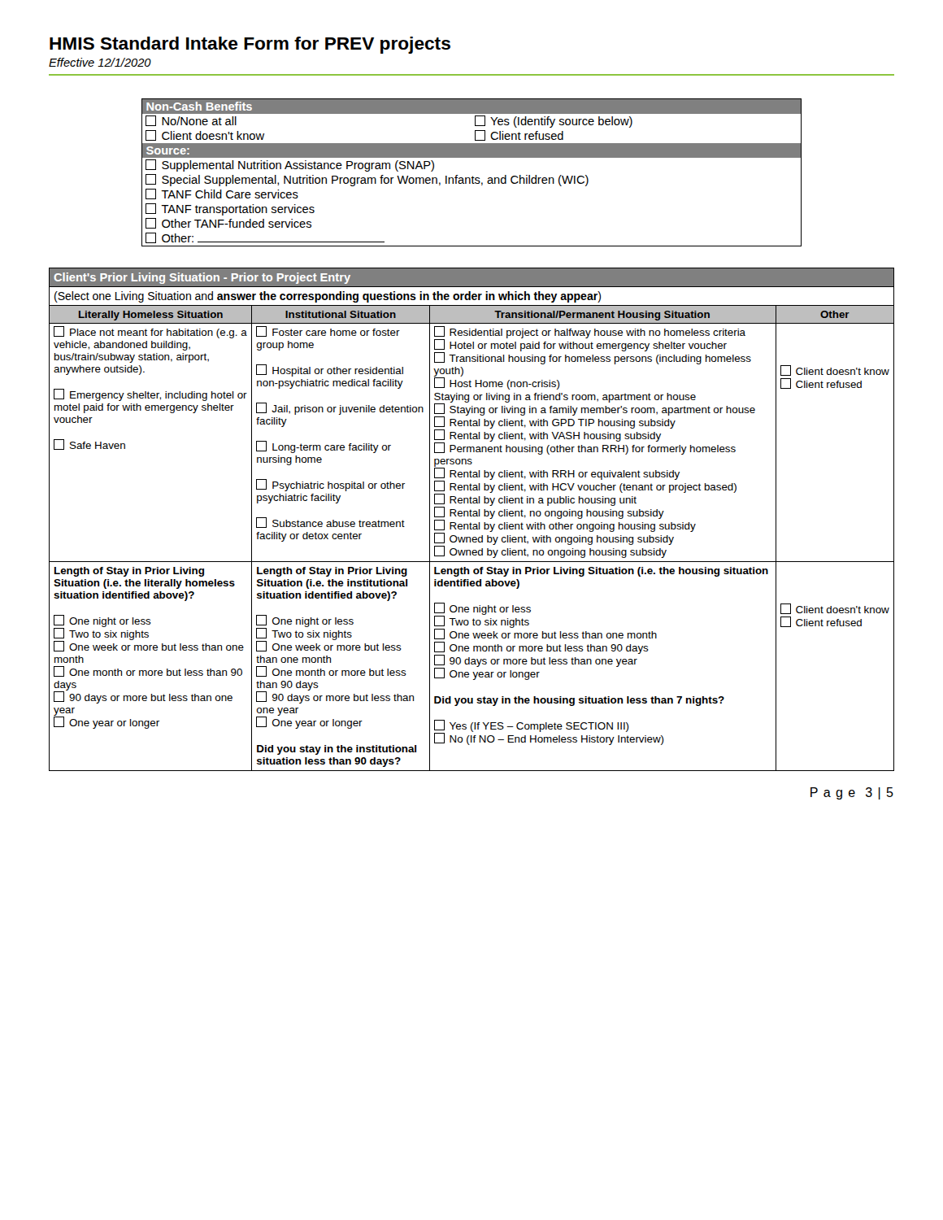HMIS Standard Intake Form for PREV projects
Effective 12/1/2020
| Non-Cash Benefits |
| No/None at all | Yes (Identify source below) |
| Client doesn't know | Client refused |
| Source: |
| Supplemental Nutrition Assistance Program (SNAP) |
| Special Supplemental, Nutrition Program for Women, Infants, and Children (WIC) |
| TANF Child Care services |
| TANF transportation services |
| Other TANF-funded services |
| Other: |
| Client's Prior Living Situation - Prior to Project Entry |
| (Select one Living Situation and answer the corresponding questions in the order in which they appear ) |
| Literally Homeless Situation | Institutional Situation | Transitional/Permanent Housing Situation | Other |
| Place not meant for habitation (e.g. a vehicle, abandoned building, bus/train/subway station, airport, anywhere outside). Emergency shelter, including hotel or motel paid for with emergency shelter voucher Safe Haven | Foster care home or foster group home Hospital or other residential non-psychiatric medical facility Jail, prison or juvenile detention facility Long-term care facility or nursing home Psychiatric hospital or other psychiatric facility Substance abuse treatment facility or detox center | Residential project or halfway house with no homeless criteria Hotel or motel paid for without emergency shelter voucher Transitional housing for homeless persons (including homeless youth) Host Home (non-crisis) Staying or living in a friend's room, apartment or house Staying or living in a family member's room, apartment or house Rental by client, with GPD TIP housing subsidy Rental by client, with VASH housing subsidy Permanent housing (other than RRH) for formerly homeless persons Rental by client, with RRH or equivalent subsidy Rental by client, with HCV voucher (tenant or project based) Rental by client in a public housing unit Rental by client, no ongoing housing subsidy Rental by client with other ongoing housing subsidy Owned by client, with ongoing housing subsidy Owned by client, no ongoing housing subsidy | Client doesn't know Client refused |
| Length of Stay in Prior Living Situation (i.e. the literally homeless situation identified above)? One night or less Two to six nights One week or more but less than one month One month or more but less than 90 days 90 days or more but less than one year One year or longer | Length of Stay in Prior Living Situation (i.e. the institutional situation identified above)? One night or less Two to six nights One week or more but less than one month One month or more but less than 90 days 90 days or more but less than one year One year or longer Did you stay in the institutional situation less than 90 days? | Length of Stay in Prior Living Situation (i.e. the housing situation identified above) One night or less Two to six nights One week or more but less than one month One month or more but less than 90 days 90 days or more but less than one year One year or longer Did you stay in the housing situation less than 7 nights? Yes (If YES – Complete SECTION III) No (If NO – End Homeless History Interview) | Client doesn't know Client refused |
P a g e 3 | 5